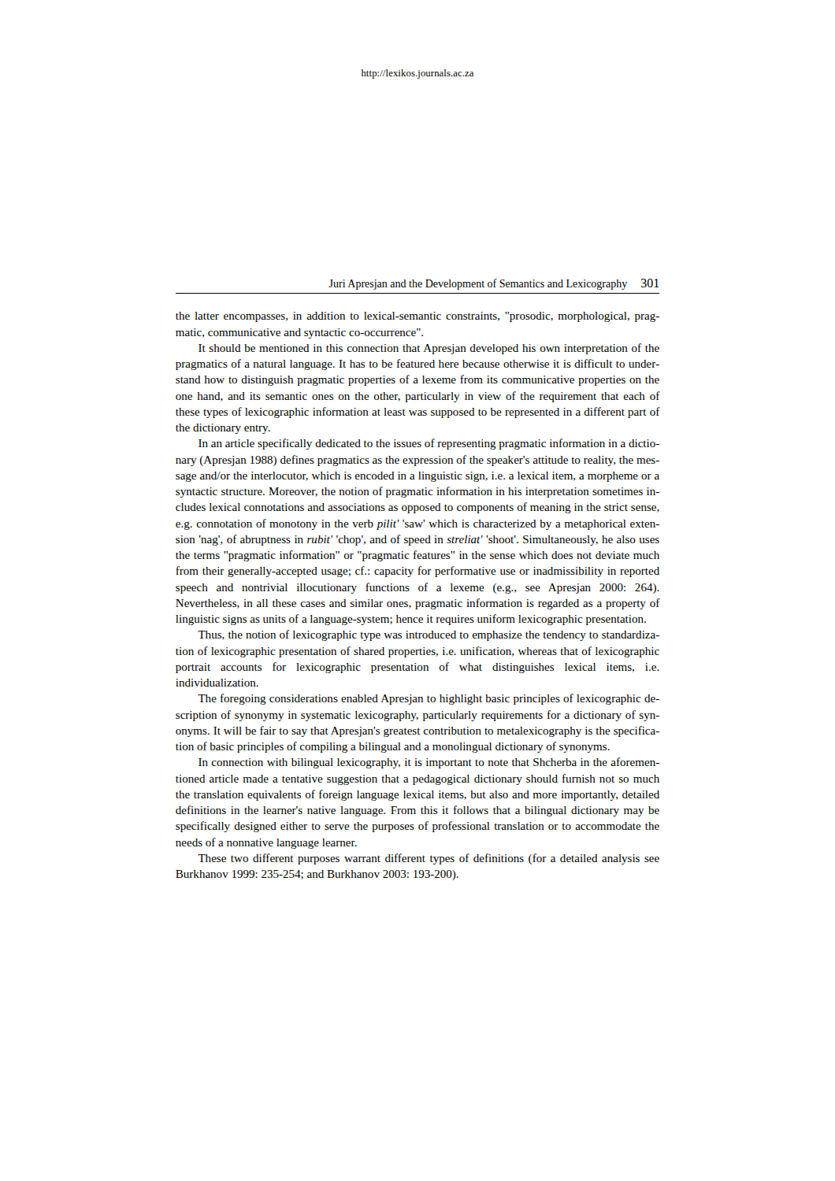http://lexikos.journals.ac.za
Juri Apresjan and the Development of Semantics and Lexicography 301
the latter encompasses, in addition to lexical-semantic constraints, "prosodic, morphological, pragmatic, communicative and syntactic co-occurrence".
It should be mentioned in this connection that Apresjan developed his own interpretation of the pragmatics of a natural language. It has to be featured here because otherwise it is difficult to understand how to distinguish pragmatic properties of a lexeme from its communicative properties on the one hand, and its semantic ones on the other, particularly in view of the requirement that each of these types of lexicographic information at least was supposed to be represented in a different part of the dictionary entry.
In an article specifically dedicated to the issues of representing pragmatic information in a dictionary (Apresjan 1988) defines pragmatics as the expression of the speaker's attitude to reality, the message and/or the interlocutor, which is encoded in a linguistic sign, i.e. a lexical item, a morpheme or a syntactic structure. Moreover, the notion of pragmatic information in his interpretation sometimes includes lexical connotations and associations as opposed to components of meaning in the strict sense, e.g. connotation of monotony in the verb pilit' 'saw' which is characterized by a metaphorical extension 'nag', of abruptness in rubit' 'chop', and of speed in streliat' 'shoot'. Simultaneously, he also uses the terms "pragmatic information" or "pragmatic features" in the sense which does not deviate much from their generally-accepted usage; cf.: capacity for performative use or inadmissibility in reported speech and nontrivial illocutionary functions of a lexeme (e.g., see Apresjan 2000: 264). Nevertheless, in all these cases and similar ones, pragmatic information is regarded as a property of linguistic signs as units of a language-system; hence it requires uniform lexicographic presentation.
Thus, the notion of lexicographic type was introduced to emphasize the tendency to standardization of lexicographic presentation of shared properties, i.e. unification, whereas that of lexicographic portrait accounts for lexicographic presentation of what distinguishes lexical items, i.e. individualization.
The foregoing considerations enabled Apresjan to highlight basic principles of lexicographic description of synonymy in systematic lexicography, particularly requirements for a dictionary of synonyms. It will be fair to say that Apresjan's greatest contribution to metalexicography is the specification of basic principles of compiling a bilingual and a monolingual dictionary of synonyms.
In connection with bilingual lexicography, it is important to note that Shcherba in the aforementioned article made a tentative suggestion that a pedagogical dictionary should furnish not so much the translation equivalents of foreign language lexical items, but also and more importantly, detailed definitions in the learner's native language. From this it follows that a bilingual dictionary may be specifically designed either to serve the purposes of professional translation or to accommodate the needs of a nonnative language learner.
These two different purposes warrant different types of definitions (for a detailed analysis see Burkhanov 1999: 235-254; and Burkhanov 2003: 193-200).